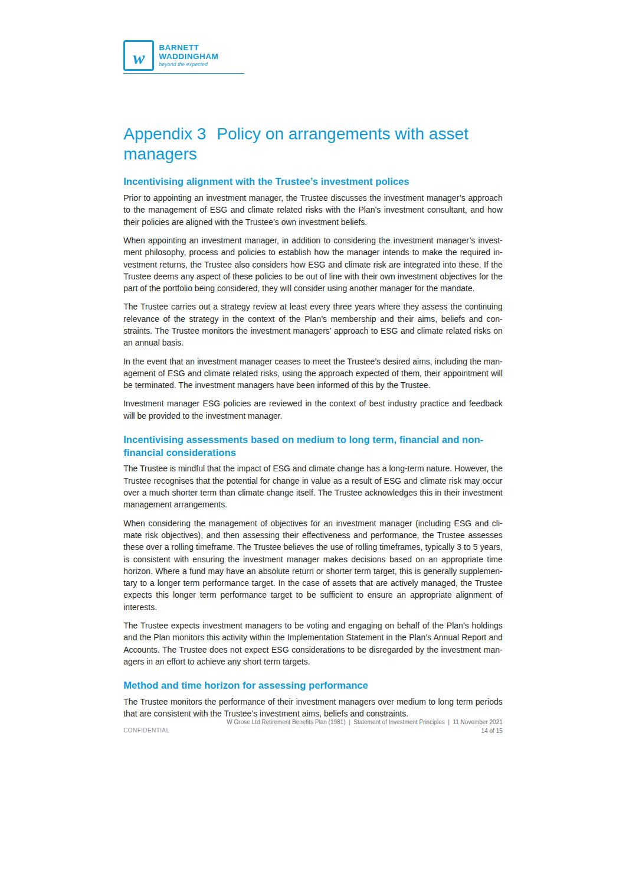w
BARNETT
WADDINGHAMbeyond the expected
Appendix 3 Policy on arrangements with asset managers
Incentivising alignment with the Trustee’s investment polices
Prior to appointing an investment manager, the Trustee discusses the investment manager’s approach to the management of ESG and climate related risks with the Plan’s investment consultant, and how their policies are aligned with the Trustee’s own investment beliefs.
When appointing an investment manager, in addition to considering the investment manager’s investment philosophy, process and policies to establish how the manager intends to make the required investment returns, the Trustee also considers how ESG and climate risk are integrated into these. If the Trustee deems any aspect of these policies to be out of line with their own investment objectives for the part of the portfolio being considered, they will consider using another manager for the mandate.
The Trustee carries out a strategy review at least every three years where they assess the continuing relevance of the strategy in the context of the Plan’s membership and their aims, beliefs and constraints. The Trustee monitors the investment managers’ approach to ESG and climate related risks on an annual basis.
In the event that an investment manager ceases to meet the Trustee’s desired aims, including the management of ESG and climate related risks, using the approach expected of them, their appointment will be terminated. The investment managers have been informed of this by the Trustee.
Investment manager ESG policies are reviewed in the context of best industry practice and feedback will be provided to the investment manager.
Incentivising assessments based on medium to long term, financial and non-financial considerations
The Trustee is mindful that the impact of ESG and climate change has a long-term nature. However, the Trustee recognises that the potential for change in value as a result of ESG and climate risk may occur over a much shorter term than climate change itself. The Trustee acknowledges this in their investment management arrangements.
When considering the management of objectives for an investment manager (including ESG and climate risk objectives), and then assessing their effectiveness and performance, the Trustee assesses these over a rolling timeframe. The Trustee believes the use of rolling timeframes, typically 3 to 5 years, is consistent with ensuring the investment manager makes decisions based on an appropriate time horizon. Where a fund may have an absolute return or shorter term target, this is generally supplementary to a longer term performance target. In the case of assets that are actively managed, the Trustee expects this longer term performance target to be sufficient to ensure an appropriate alignment of interests.
The Trustee expects investment managers to be voting and engaging on behalf of the Plan’s holdings and the Plan monitors this activity within the Implementation Statement in the Plan’s Annual Report and Accounts. The Trustee does not expect ESG considerations to be disregarded by the investment managers in an effort to achieve any short term targets.
Method and time horizon for assessing performance
The Trustee monitors the performance of their investment managers over medium to long term periods that are consistent with the Trustee’s investment aims, beliefs and constraints.
W Grose Ltd Retirement Benefits Plan (1981) | Statement of Investment Principles | 11 November 2021 14 of 15
CONFIDENTIAL